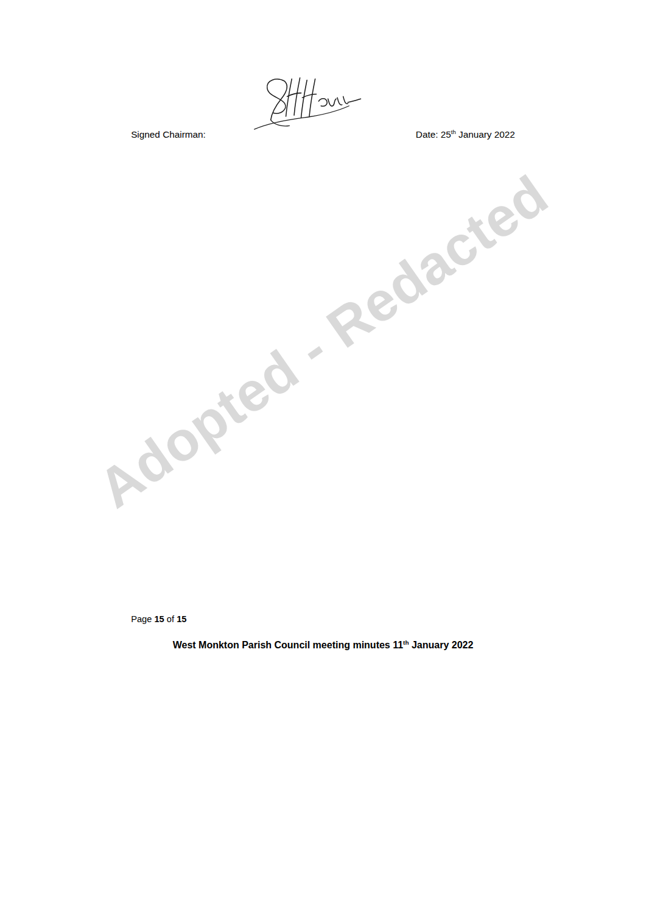Adopted - Redacted
Signed Chairman:
Date: 25th January 2022
Page 15 of 15
West Monkton Parish Council meeting minutes 11th January 2022